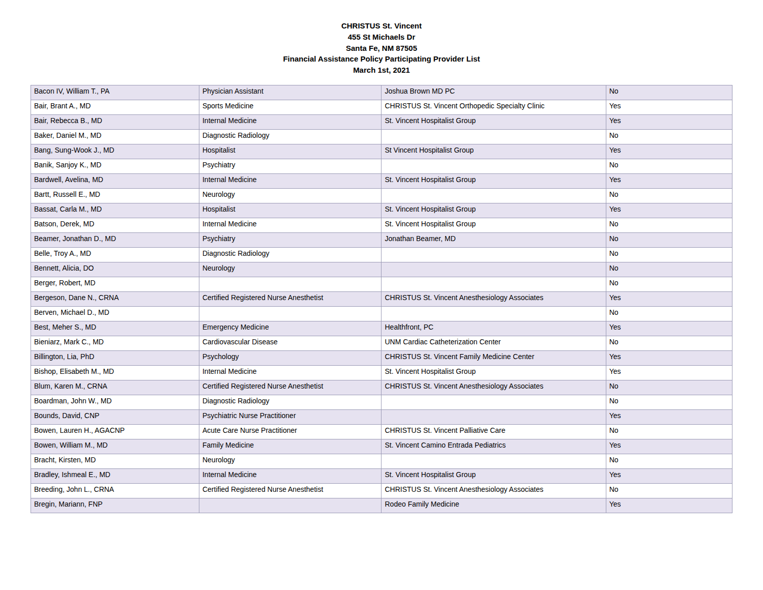CHRISTUS St. Vincent
455 St Michaels Dr
Santa Fe, NM 87505
Financial Assistance Policy Participating Provider List
March 1st, 2021
| Bacon IV, William T., PA | Physician Assistant | Joshua Brown MD PC | No |
| Bair, Brant A., MD | Sports Medicine | CHRISTUS St. Vincent Orthopedic Specialty Clinic | Yes |
| Bair, Rebecca B., MD | Internal Medicine | St. Vincent Hospitalist Group | Yes |
| Baker, Daniel M., MD | Diagnostic Radiology | | No |
| Bang, Sung-Wook J., MD | Hospitalist | St Vincent Hospitalist Group | Yes |
| Banik, Sanjoy K., MD | Psychiatry | | No |
| Bardwell, Avelina, MD | Internal Medicine | St. Vincent Hospitalist Group | Yes |
| Bartt, Russell E., MD | Neurology | | No |
| Bassat, Carla M., MD | Hospitalist | St. Vincent Hospitalist Group | Yes |
| Batson, Derek, MD | Internal Medicine | St. Vincent Hospitalist Group | No |
| Beamer, Jonathan D., MD | Psychiatry | Jonathan Beamer, MD | No |
| Belle, Troy A., MD | Diagnostic Radiology | | No |
| Bennett, Alicia, DO | Neurology | | No |
| Berger, Robert, MD | | | No |
| Bergeson, Dane N., CRNA | Certified Registered Nurse Anesthetist | CHRISTUS St. Vincent Anesthesiology Associates | Yes |
| Berven, Michael D., MD | | | No |
| Best, Meher S., MD | Emergency Medicine | Healthfront, PC | Yes |
| Bieniarz, Mark C., MD | Cardiovascular Disease | UNM Cardiac Catheterization Center | No |
| Billington, Lia, PhD | Psychology | CHRISTUS St. Vincent Family Medicine Center | Yes |
| Bishop, Elisabeth M., MD | Internal Medicine | St. Vincent Hospitalist Group | Yes |
| Blum, Karen M., CRNA | Certified Registered Nurse Anesthetist | CHRISTUS St. Vincent Anesthesiology Associates | No |
| Boardman, John W., MD | Diagnostic Radiology | | No |
| Bounds, David, CNP | Psychiatric Nurse Practitioner | | Yes |
| Bowen, Lauren H., AGACNP | Acute Care Nurse Practitioner | CHRISTUS St. Vincent Palliative Care | No |
| Bowen, William M., MD | Family Medicine | St. Vincent Camino Entrada Pediatrics | Yes |
| Bracht, Kirsten, MD | Neurology | | No |
| Bradley, Ishmeal E., MD | Internal Medicine | St. Vincent Hospitalist Group | Yes |
| Breeding, John L., CRNA | Certified Registered Nurse Anesthetist | CHRISTUS St. Vincent Anesthesiology Associates | No |
| Bregin, Mariann, FNP | | Rodeo Family Medicine | Yes |